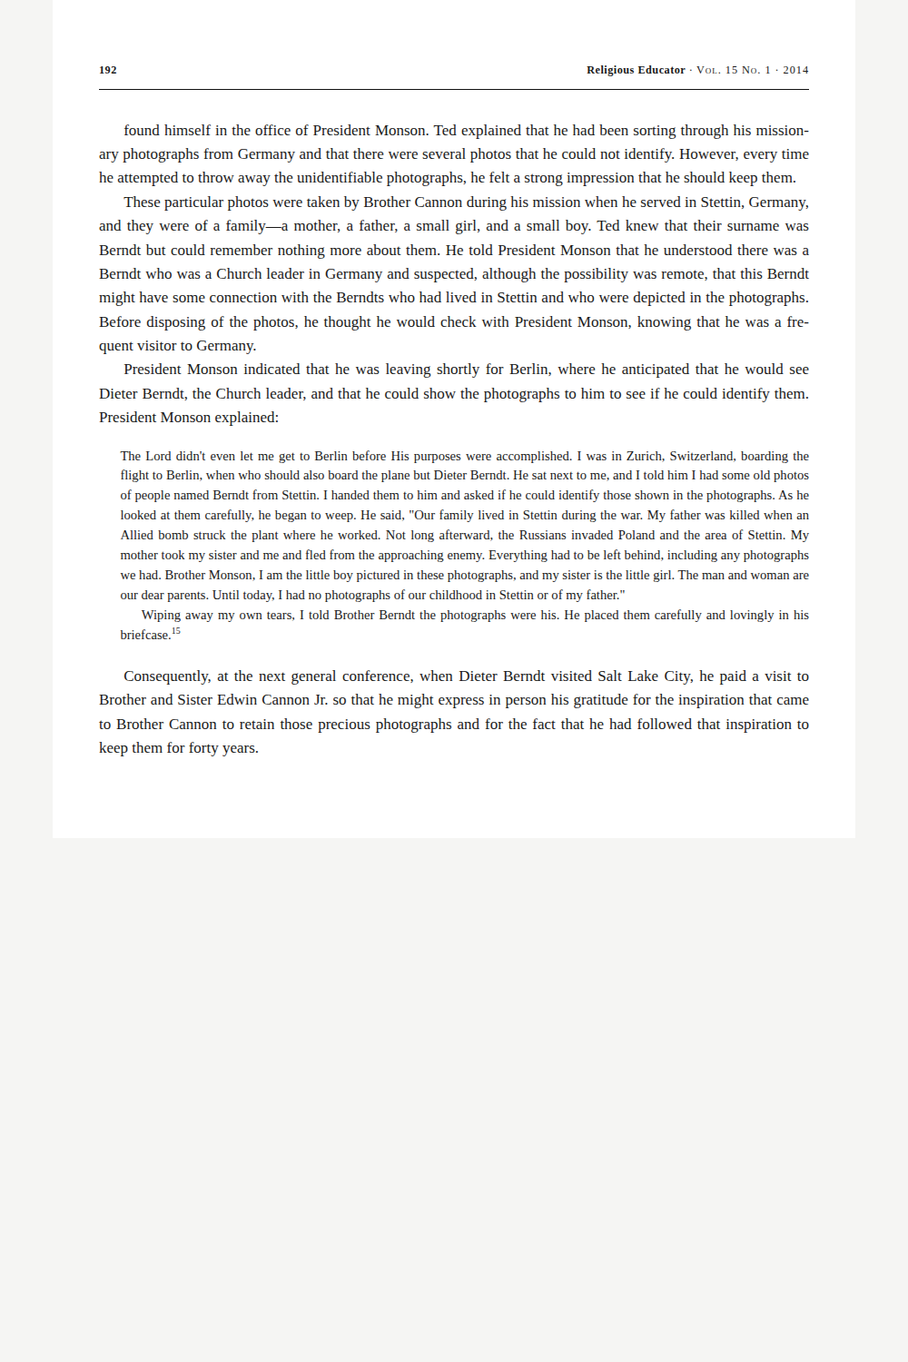192 Religious Educator · Vol. 15 No. 1 · 2014
found himself in the office of President Monson. Ted explained that he had been sorting through his missionary photographs from Germany and that there were several photos that he could not identify. However, every time he attempted to throw away the unidentifiable photographs, he felt a strong impression that he should keep them.
These particular photos were taken by Brother Cannon during his mission when he served in Stettin, Germany, and they were of a family—a mother, a father, a small girl, and a small boy. Ted knew that their surname was Berndt but could remember nothing more about them. He told President Monson that he understood there was a Berndt who was a Church leader in Germany and suspected, although the possibility was remote, that this Berndt might have some connection with the Berndts who had lived in Stettin and who were depicted in the photographs. Before disposing of the photos, he thought he would check with President Monson, knowing that he was a frequent visitor to Germany.
President Monson indicated that he was leaving shortly for Berlin, where he anticipated that he would see Dieter Berndt, the Church leader, and that he could show the photographs to him to see if he could identify them. President Monson explained:
The Lord didn't even let me get to Berlin before His purposes were accomplished. I was in Zurich, Switzerland, boarding the flight to Berlin, when who should also board the plane but Dieter Berndt. He sat next to me, and I told him I had some old photos of people named Berndt from Stettin. I handed them to him and asked if he could identify those shown in the photographs. As he looked at them carefully, he began to weep. He said, "Our family lived in Stettin during the war. My father was killed when an Allied bomb struck the plant where he worked. Not long afterward, the Russians invaded Poland and the area of Stettin. My mother took my sister and me and fled from the approaching enemy. Everything had to be left behind, including any photographs we had. Brother Monson, I am the little boy pictured in these photographs, and my sister is the little girl. The man and woman are our dear parents. Until today, I had no photographs of our childhood in Stettin or of my father."
Wiping away my own tears, I told Brother Berndt the photographs were his. He placed them carefully and lovingly in his briefcase.15
Consequently, at the next general conference, when Dieter Berndt visited Salt Lake City, he paid a visit to Brother and Sister Edwin Cannon Jr. so that he might express in person his gratitude for the inspiration that came to Brother Cannon to retain those precious photographs and for the fact that he had followed that inspiration to keep them for forty years.